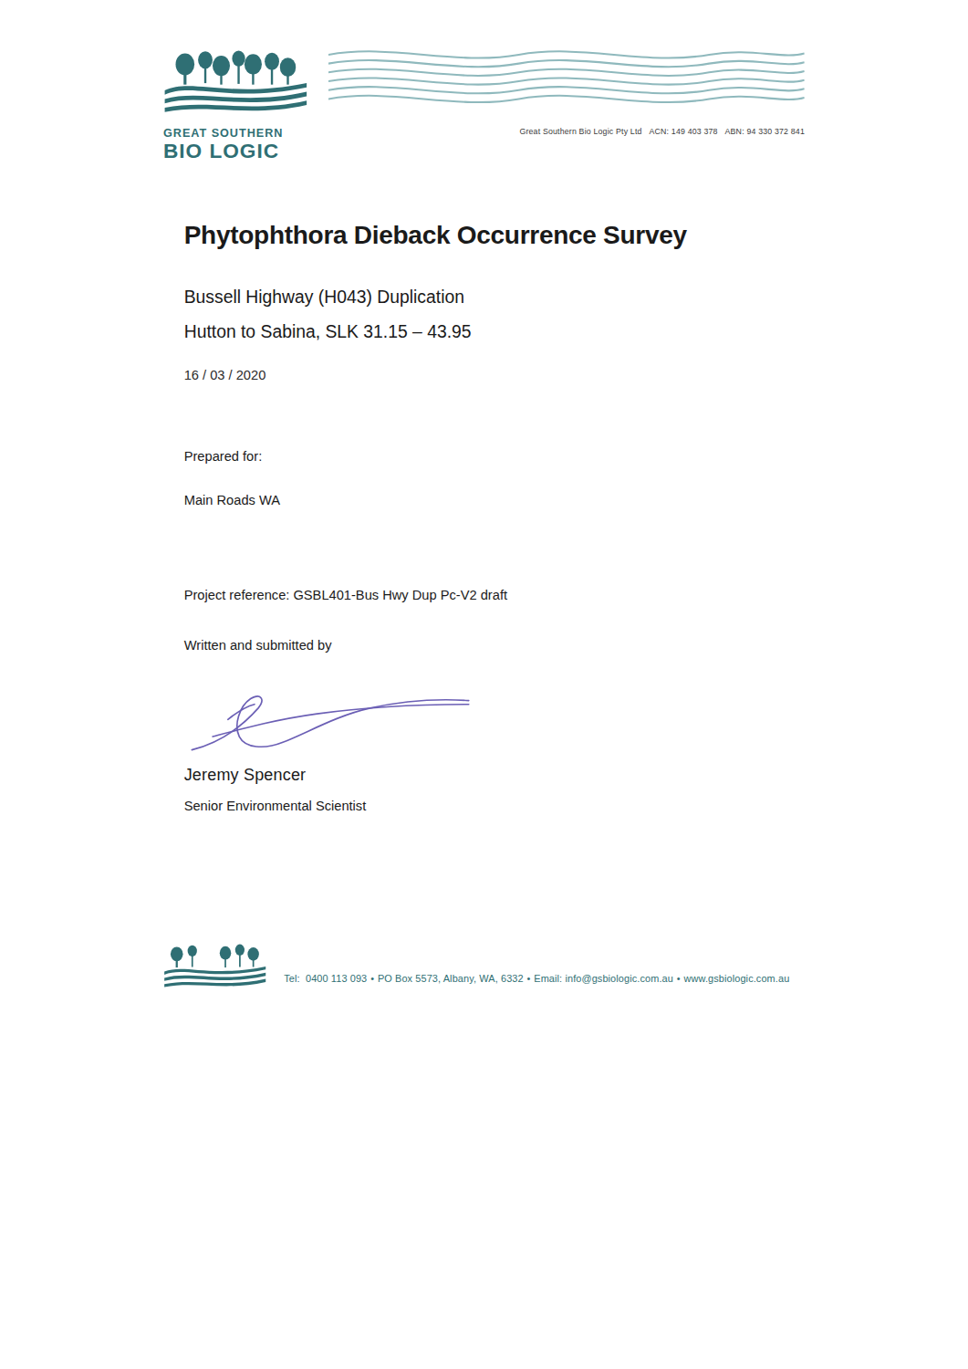GREAT SOUTHERN
BIO LOGIC
Great Southern Bio Logic Pty Ltd ACN: 149 403 378 ABN: 94 330 372 841
Phytophthora Dieback Occurrence Survey
Bussell Highway (H043) Duplication
Hutton to Sabina, SLK 31.15 – 43.95
16 / 03 / 2020
Prepared for:
Main Roads WA
Project reference: GSBL401-Bus Hwy Dup Pc-V2 draft
Written and submitted by
Jeremy Spencer
Senior Environmental Scientist
Tel: 0400 113 093•PO Box 5573, Albany, WA, 6332•Email: info@gsbiologic.com.au•www.gsbiologic.com.au